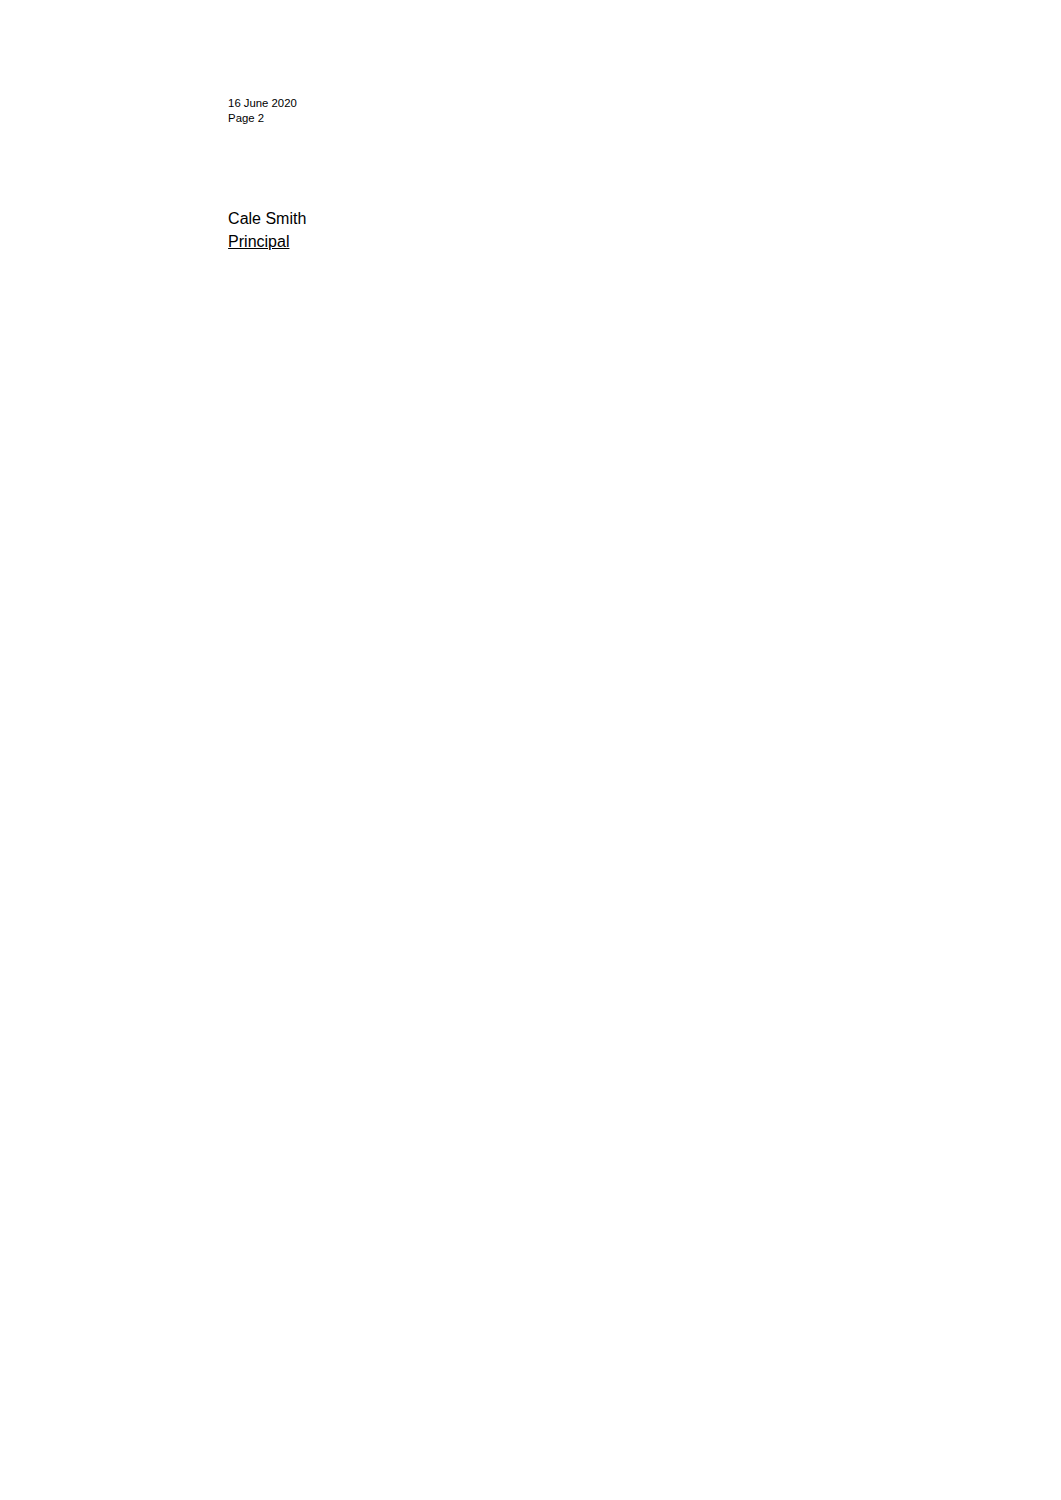16 June 2020 Page 2
Cale Smith Principal